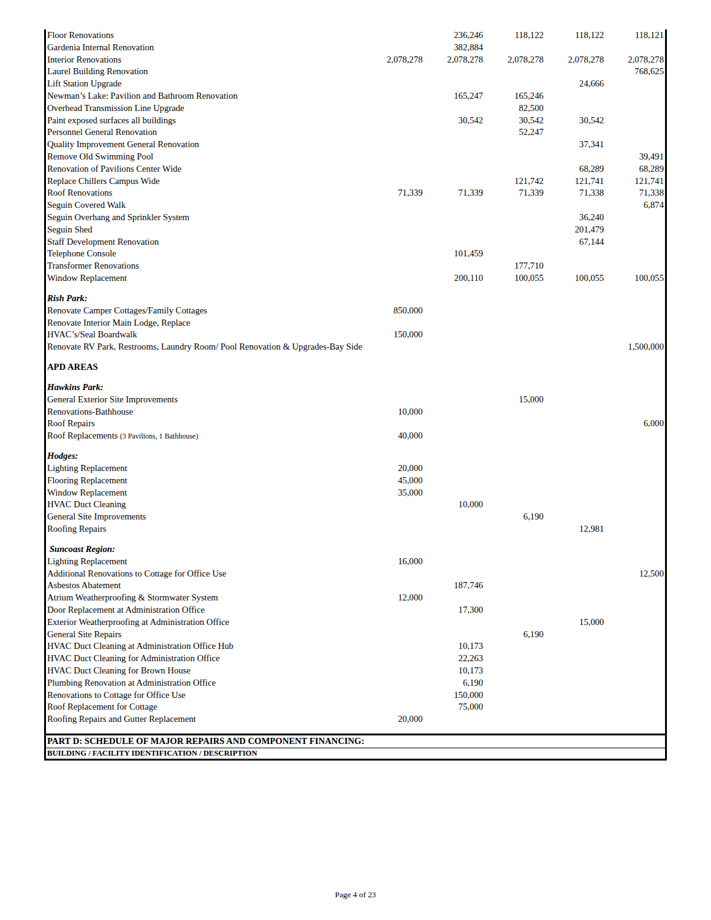| Floor Renovations | | 236,246 | 118,122 | 118,122 | 118,121 |
| Gardenia Internal Renovation | | 382,884 | | | |
| Interior Renovations | 2,078,278 | 2,078,278 | 2,078,278 | 2,078,278 | 2,078,278 |
| Laurel Building Renovation | | | | | 768,625 |
| Lift Station Upgrade | | | | 24,666 | |
| Newman’s Lake: Pavilion and Bathroom Renovation | | 165,247 | 165,246 | | |
| Overhead Transmission Line Upgrade | | | 82,500 | | |
| Paint exposed surfaces all buildings | | 30,542 | 30,542 | 30,542 | |
| Personnel General Renovation | | | 52,247 | | |
| Quality Improvement General Renovation | | | | 37,341 | |
| Remove Old Swimming Pool | | | | | 39,491 |
| Renovation of Pavilions Center Wide | | | | 68,289 | 68,289 |
| Replace Chillers Campus Wide | | | 121,742 | 121,741 | 121,741 |
| Roof Renovations | 71,339 | 71,339 | 71,339 | 71,338 | 71,338 |
| Seguin Covered Walk | | | | | 6,874 |
| Seguin Overhang and Sprinkler System | | | | 36,240 | |
| Seguin Shed | | | | 201,479 | |
| Staff Development Renovation | | | | 67,144 | |
| Telephone Console | | 101,459 | | | |
| Transformer Renovations | | | 177,710 | | |
| Window Replacement | | 200,110 | 100,055 | 100,055 | 100,055 |
| Rish Park: | | | | | |
| Renovate Camper Cottages/Family Cottages | 850,000 | | | | |
| Renovate Interior Main Lodge, Replace | | | | | |
| HVAC’s/Seal Boardwalk | 150,000 | | | | |
| Renovate RV Park, Restrooms, Laundry Room/ Pool Renovation & Upgrades-Bay Side | | | | | 1,500,000 |
| APD AREAS | | | | | |
| Hawkins Park: | | | | | |
| General Exterior Site Improvements | | | 15,000 | | |
| Renovations-Bathhouse | 10,000 | | | | |
| Roof Repairs | | | | | 6,000 |
| Roof Replacements (3 Pavilions, 1 Bathhouse) | 40,000 | | | | |
| Hodges: | | | | | |
| Lighting Replacement | 20,000 | | | | |
| Flooring Replacement | 45,000 | | | | |
| Window Replacement | 35,000 | | | | |
| HVAC Duct Cleaning | | 10,000 | | | |
| General Site Improvements | | | 6,190 | | |
| Roofing Repairs | | | | 12,981 | |
| Suncoast Region: | | | | | |
| Lighting Replacement | 16,000 | | | | |
| Additional Renovations to Cottage for Office Use | | | | | 12,500 |
| Asbestos Abatement | | 187,746 | | | |
| Atrium Weatherproofing & Stormwater System | 12,000 | | | | |
| Door Replacement at Administration Office | | 17,300 | | | |
| Exterior Weatherproofing at Administration Office | | | | 15,000 | |
| General Site Repairs | | | 6,190 | | |
| HVAC Duct Cleaning at Administration Office Hub | | 10,173 | | | |
| HVAC Duct Cleaning for Administration Office | | 22,263 | | | |
| HVAC Duct Cleaning for Brown House | | 10,173 | | | |
| Plumbing Renovation at Administration Office | | 6,190 | | | |
| Renovations to Cottage for Office Use | | 150,000 | | | |
| Roof Replacement for Cottage | | 75,000 | | | |
| Roofing Repairs and Gutter Replacement | 20,000 | | | | |
| PART D: SCHEDULE OF MAJOR REPAIRS AND COMPONENT FINANCING: |
| BUILDING / FACILITY IDENTIFICATION / DESCRIPTION |
Page 4 of 23